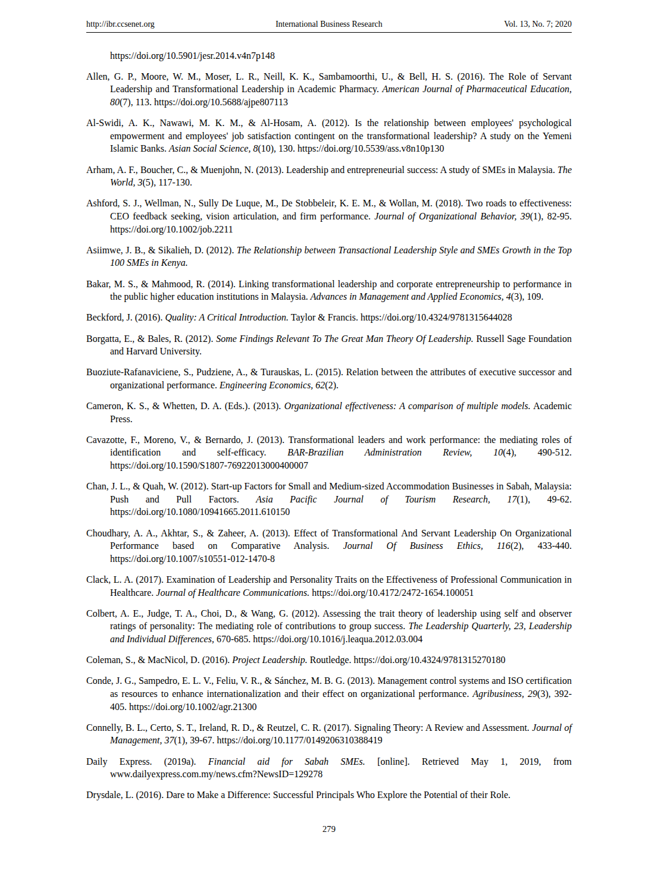http://ibr.ccsenet.org
International Business Research
Vol. 13, No. 7; 2020
https://doi.org/10.5901/jesr.2014.v4n7p148
Allen, G. P., Moore, W. M., Moser, L. R., Neill, K. K., Sambamoorthi, U., & Bell, H. S. (2016). The Role of Servant Leadership and Transformational Leadership in Academic Pharmacy. American Journal of Pharmaceutical Education, 80(7), 113. https://doi.org/10.5688/ajpe807113
Al-Swidi, A. K., Nawawi, M. K. M., & Al-Hosam, A. (2012). Is the relationship between employees' psychological empowerment and employees' job satisfaction contingent on the transformational leadership? A study on the Yemeni Islamic Banks. Asian Social Science, 8(10), 130. https://doi.org/10.5539/ass.v8n10p130
Arham, A. F., Boucher, C., & Muenjohn, N. (2013). Leadership and entrepreneurial success: A study of SMEs in Malaysia. The World, 3(5), 117-130.
Ashford, S. J., Wellman, N., Sully De Luque, M., De Stobbeleir, K. E. M., & Wollan, M. (2018). Two roads to effectiveness: CEO feedback seeking, vision articulation, and firm performance. Journal of Organizational Behavior, 39(1), 82-95. https://doi.org/10.1002/job.2211
Asiimwe, J. B., & Sikalieh, D. (2012). The Relationship between Transactional Leadership Style and SMEs Growth in the Top 100 SMEs in Kenya.
Bakar, M. S., & Mahmood, R. (2014). Linking transformational leadership and corporate entrepreneurship to performance in the public higher education institutions in Malaysia. Advances in Management and Applied Economics, 4(3), 109.
Beckford, J. (2016). Quality: A Critical Introduction. Taylor & Francis. https://doi.org/10.4324/9781315644028
Borgatta, E., & Bales, R. (2012). Some Findings Relevant To The Great Man Theory Of Leadership. Russell Sage Foundation and Harvard University.
Buoziute-Rafanaviciene, S., Pudziene, A., & Turauskas, L. (2015). Relation between the attributes of executive successor and organizational performance. Engineering Economics, 62(2).
Cameron, K. S., & Whetten, D. A. (Eds.). (2013). Organizational effectiveness: A comparison of multiple models. Academic Press.
Cavazotte, F., Moreno, V., & Bernardo, J. (2013). Transformational leaders and work performance: the mediating roles of identification and self-efficacy. BAR-Brazilian Administration Review, 10(4), 490-512. https://doi.org/10.1590/S1807-76922013000400007
Chan, J. L., & Quah, W. (2012). Start-up Factors for Small and Medium-sized Accommodation Businesses in Sabah, Malaysia: Push and Pull Factors. Asia Pacific Journal of Tourism Research, 17(1), 49-62. https://doi.org/10.1080/10941665.2011.610150
Choudhary, A. A., Akhtar, S., & Zaheer, A. (2013). Effect of Transformational And Servant Leadership On Organizational Performance based on Comparative Analysis. Journal Of Business Ethics, 116(2), 433-440. https://doi.org/10.1007/s10551-012-1470-8
Clack, L. A. (2017). Examination of Leadership and Personality Traits on the Effectiveness of Professional Communication in Healthcare. Journal of Healthcare Communications. https://doi.org/10.4172/2472-1654.100051
Colbert, A. E., Judge, T. A., Choi, D., & Wang, G. (2012). Assessing the trait theory of leadership using self and observer ratings of personality: The mediating role of contributions to group success. The Leadership Quarterly, 23, Leadership and Individual Differences, 670-685. https://doi.org/10.1016/j.leaqua.2012.03.004
Coleman, S., & MacNicol, D. (2016). Project Leadership. Routledge. https://doi.org/10.4324/9781315270180
Conde, J. G., Sampedro, E. L. V., Feliu, V. R., & Sánchez, M. B. G. (2013). Management control systems and ISO certification as resources to enhance internationalization and their effect on organizational performance. Agribusiness, 29(3), 392-405. https://doi.org/10.1002/agr.21300
Connelly, B. L., Certo, S. T., Ireland, R. D., & Reutzel, C. R. (2017). Signaling Theory: A Review and Assessment. Journal of Management, 37(1), 39-67. https://doi.org/10.1177/0149206310388419
Daily Express. (2019a). Financial aid for Sabah SMEs. [online]. Retrieved May 1, 2019, from www.dailyexpress.com.my/news.cfm?NewsID=129278
Drysdale, L. (2016). Dare to Make a Difference: Successful Principals Who Explore the Potential of their Role.
279